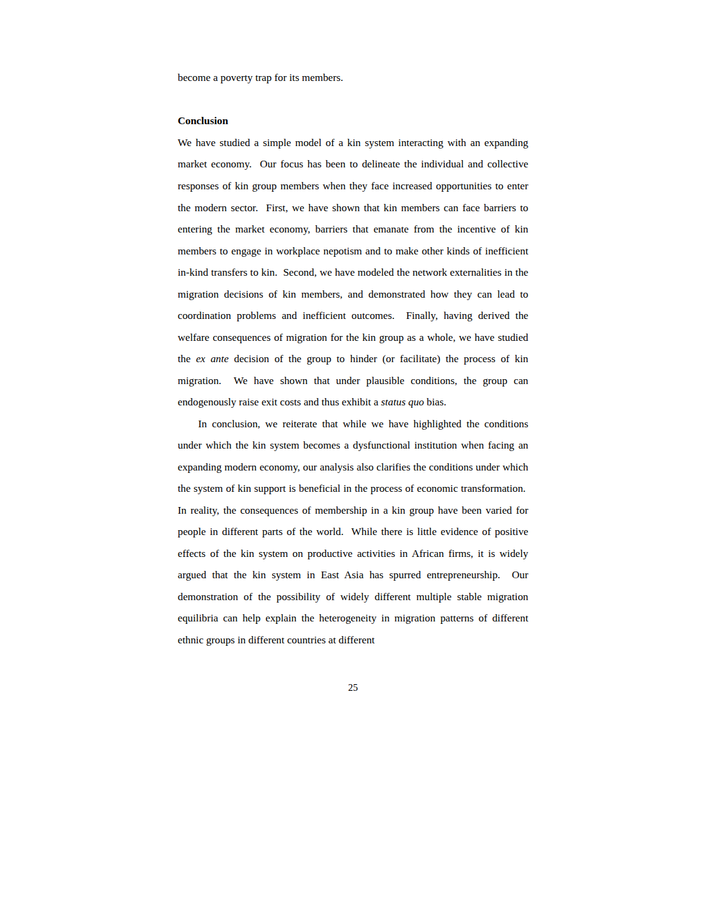become a poverty trap for its members.
Conclusion
We have studied a simple model of a kin system interacting with an expanding market economy. Our focus has been to delineate the individual and collective responses of kin group members when they face increased opportunities to enter the modern sector. First, we have shown that kin members can face barriers to entering the market economy, barriers that emanate from the incentive of kin members to engage in workplace nepotism and to make other kinds of inefficient in-kind transfers to kin. Second, we have modeled the network externalities in the migration decisions of kin members, and demonstrated how they can lead to coordination problems and inefficient outcomes. Finally, having derived the welfare consequences of migration for the kin group as a whole, we have studied the ex ante decision of the group to hinder (or facilitate) the process of kin migration. We have shown that under plausible conditions, the group can endogenously raise exit costs and thus exhibit a status quo bias.
In conclusion, we reiterate that while we have highlighted the conditions under which the kin system becomes a dysfunctional institution when facing an expanding modern economy, our analysis also clarifies the conditions under which the system of kin support is beneficial in the process of economic transformation. In reality, the consequences of membership in a kin group have been varied for people in different parts of the world. While there is little evidence of positive effects of the kin system on productive activities in African firms, it is widely argued that the kin system in East Asia has spurred entrepreneurship. Our demonstration of the possibility of widely different multiple stable migration equilibria can help explain the heterogeneity in migration patterns of different ethnic groups in different countries at different
25